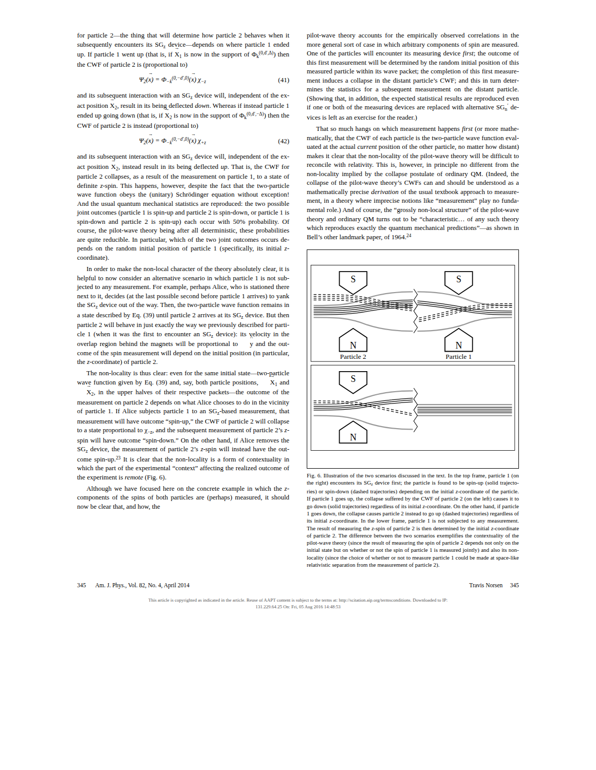for particle 2—the thing that will determine how particle 2 behaves when it subsequently encounters its SGz device—depends on where particle 1 ended up. If particle 1 went up (that is, if X1 is now in the support of Φk(0,d′,Δ)) then the CWF of particle 2 is (proportional to)
Ψ2(x) = Φ−k(0,−d′,0)(x) χ−z
(41)
and its subsequent interaction with an SGz device will, independent of the exact position X2, result in its being deflected down. Whereas if instead particle 1 ended up going down (that is, if X2 is now in the support of Φk(0,d′,−Δ)) then the CWF of particle 2 is instead (proportional to)
Ψ2(x) = Φ−k(0,−d′,0)(x) χ+z
(42)
and its subsequent interaction with an SGz device will, independent of the exact position X2, instead result in its being deflected up. That is, the CWF for particle 2 collapses, as a result of the measurement on particle 1, to a state of definite z-spin. This happens, however, despite the fact that the two-particle wave function obeys the (unitary) Schrödinger equation without exception! And the usual quantum mechanical statistics are reproduced: the two possible joint outcomes (particle 1 is spin-up and particle 2 is spin-down, or particle 1 is spin-down and particle 2 is spin-up) each occur with 50% probability. Of course, the pilot-wave theory being after all deterministic, these probabilities are quite reducible. In particular, which of the two joint outcomes occurs depends on the random initial position of particle 1 (specifically, its initial z-coordinate).
In order to make the non-local character of the theory absolutely clear, it is helpful to now consider an alternative scenario in which particle 1 is not subjected to any measurement. For example, perhaps Alice, who is stationed there next to it, decides (at the last possible second before particle 1 arrives) to yank the SGz device out of the way. Then, the two-particle wave function remains in a state described by Eq. (39) until particle 2 arrives at its SGz device. But then particle 2 will behave in just exactly the way we previously described for particle 1 (when it was the first to encounter an SGz device): its velocity in the overlap region behind the magnets will be proportional to y and the outcome of the spin measurement will depend on the initial position (in particular, the z-coordinate) of particle 2.
The non-locality is thus clear: even for the same initial state—two-particle wave function given by Eq. (39) and, say, both particle positions, X1 and X2, in the upper halves of their respective packets—the outcome of the measurement on particle 2 depends on what Alice chooses to do in the vicinity of particle 1. If Alice subjects particle 1 to an SGz-based measurement, that measurement will have outcome “spin-up,” the CWF of particle 2 will collapse to a state proportional to χ−z, and the subsequent measurement of particle 2’s z-spin will have outcome “spin-down.” On the other hand, if Alice removes the SGz device, the measurement of particle 2’s z-spin will instead have the outcome spin-up.23 It is clear that the non-locality is a form of contextuality in which the part of the experimental “context” affecting the realized outcome of the experiment is remote (Fig. 6).
Although we have focused here on the concrete example in which the z-components of the spins of both particles are (perhaps) measured, it should now be clear that, and how, the
pilot-wave theory accounts for the empirically observed correlations in the more general sort of case in which arbitrary components of spin are measured. One of the particles will encounter its measuring device first; the outcome of this first measurement will be determined by the random initial position of this measured particle within its wave packet; the completion of this first measurement induces a collapse in the distant particle’s CWF; and this in turn determines the statistics for a subsequent measurement on the distant particle. (Showing that, in addition, the expected statistical results are reproduced even if one or both of the measuring devices are replaced with alternative SGn′ devices is left as an exercise for the reader.)
That so much hangs on which measurement happens first (or more mathematically, that the CWF of each particle is the two-particle wave function evaluated at the actual current position of the other particle, no matter how distant) makes it clear that the non-locality of the pilot-wave theory will be difficult to reconcile with relativity. This is, however, in principle no different from the non-locality implied by the collapse postulate of ordinary QM. (Indeed, the collapse of the pilot-wave theory’s CWFs can and should be understood as a mathematically precise derivation of the usual textbook approach to measurement, in a theory where imprecise notions like “measurement” play no fundamental role.) And of course, the “grossly non-local structure” of the pilot-wave theory and ordinary QM turns out to be “characteristic… of any such theory which reproduces exactly the quantum mechanical predictions”—as shown in Bell’s other landmark paper, of 1964.24
S N S N Particle 2 Particle 1 S N
Fig. 6. Illustration of the two scenarios discussed in the text. In the top frame, particle 1 (on the right) encounters its SGz device first; the particle is found to be spin-up (solid trajectories) or spin-down (dashed trajectories) depending on the initial z-coordinate of the particle. If particle 1 goes up, the collapse suffered by the CWF of particle 2 (on the left) causes it to go down (solid trajectories) regardless of its initial z-coordinate. On the other hand, if particle 1 goes down, the collapse causes particle 2 instead to go up (dashed trajectories) regardless of its initial z-coordinate. In the lower frame, particle 1 is not subjected to any measurement. The result of measuring the z-spin of particle 2 is then determined by the initial z-coordinate of particle 2. The difference between the two scenarios exemplifies the contextuality of the pilot-wave theory (since the result of measuring the spin of particle 2 depends not only on the initial state but on whether or not the spin of particle 1 is measured jointly) and also its non-locality (since the choice of whether or not to measure particle 1 could be made at space-like relativistic separation from the measurement of particle 2).
345
Am. J. Phys., Vol. 82, No. 4, April 2014
Travis Norsen 345
This article is copyrighted as indicated in the article. Reuse of AAPT content is subject to the terms at: http://scitation.aip.org/termsconditions. Downloaded to IP:
131.229.64.25 On: Fri, 05 Aug 2016 14:48:53